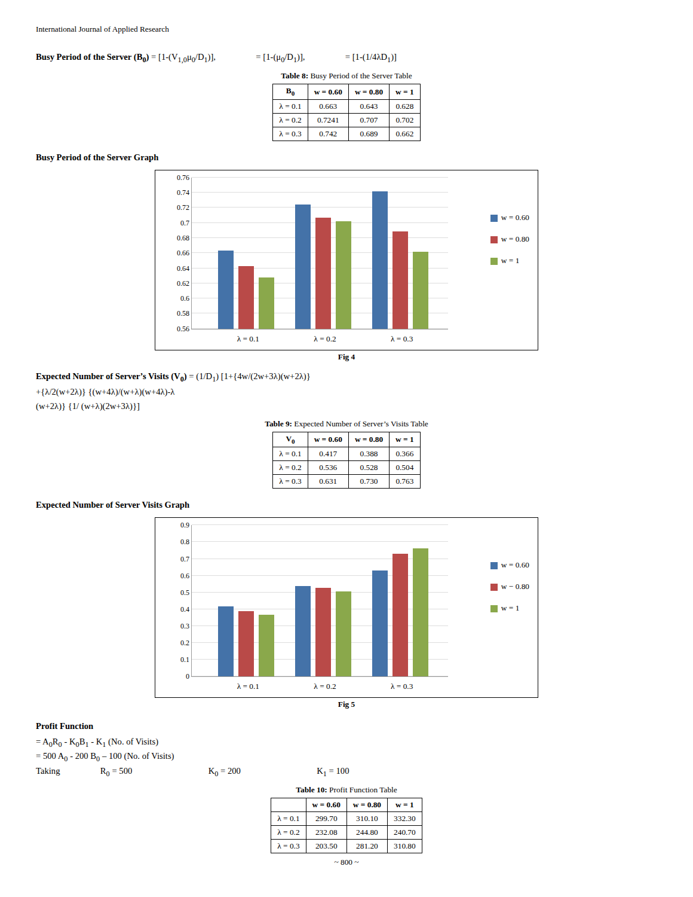International Journal of Applied Research
Busy Period of the Server (B0) = [1-(V1,0μ0/D1)], = [1-(μ0/D1)], = [1-(1/4λD1)]
Table 8: Busy Period of the Server Table
| B 0 | w = 0.60 | w = 0.80 | w = 1 |
| --- | --- | --- | --- |
| λ = 0.1 | 0.663 | 0.643 | 0.628 |
| λ = 0.2 | 0.7241 | 0.707 | 0.702 |
| λ = 0.3 | 0.742 | 0.689 | 0.662 |
Busy Period of the Server Graph
0.56
0.58
0.6
0.62
0.64
0.66
0.68
0.7
0.72
0.74
0.76
λ = 0.1
λ = 0.2
λ = 0.3
w = 0.60
w = 0.80
w = 1
Fig 4
Expected Number of Server’s Visits (V0) = (1/D1) [1+{4w/(2w+3λ)(w+2λ)}
+{λ/2(w+2λ)} {(w+4λ)/(w+λ)(w+4λ)-λ
(w+2λ)} {1/ (w+λ)(2w+3λ)}]
Table 9: Expected Number of Server’s Visits Table
| V 0 | w = 0.60 | w = 0.80 | w = 1 |
| --- | --- | --- | --- |
| λ = 0.1 | 0.417 | 0.388 | 0.366 |
| λ = 0.2 | 0.536 | 0.528 | 0.504 |
| λ = 0.3 | 0.631 | 0.730 | 0.763 |
Expected Number of Server Visits Graph
0
0.1
0.2
0.3
0.4
0.5
0.6
0.7
0.8
0.9
λ = 0.1
λ = 0.2
λ = 0.3
w = 0.60
w − 0.80
w = 1
Fig 5
Profit Function
= A0R0 - K0B1 - K1 (No. of Visits)
= 500 A0 - 200 B0 – 100 (No. of Visits)
Taking R0 = 500 K0 = 200 K1 = 100
Table 10: Profit Function Table
| | w = 0.60 | w = 0.80 | w = 1 |
| --- | --- | --- | --- |
| λ = 0.1 | 299.70 | 310.10 | 332.30 |
| λ = 0.2 | 232.08 | 244.80 | 240.70 |
| λ = 0.3 | 203.50 | 281.20 | 310.80 |
~ 800 ~